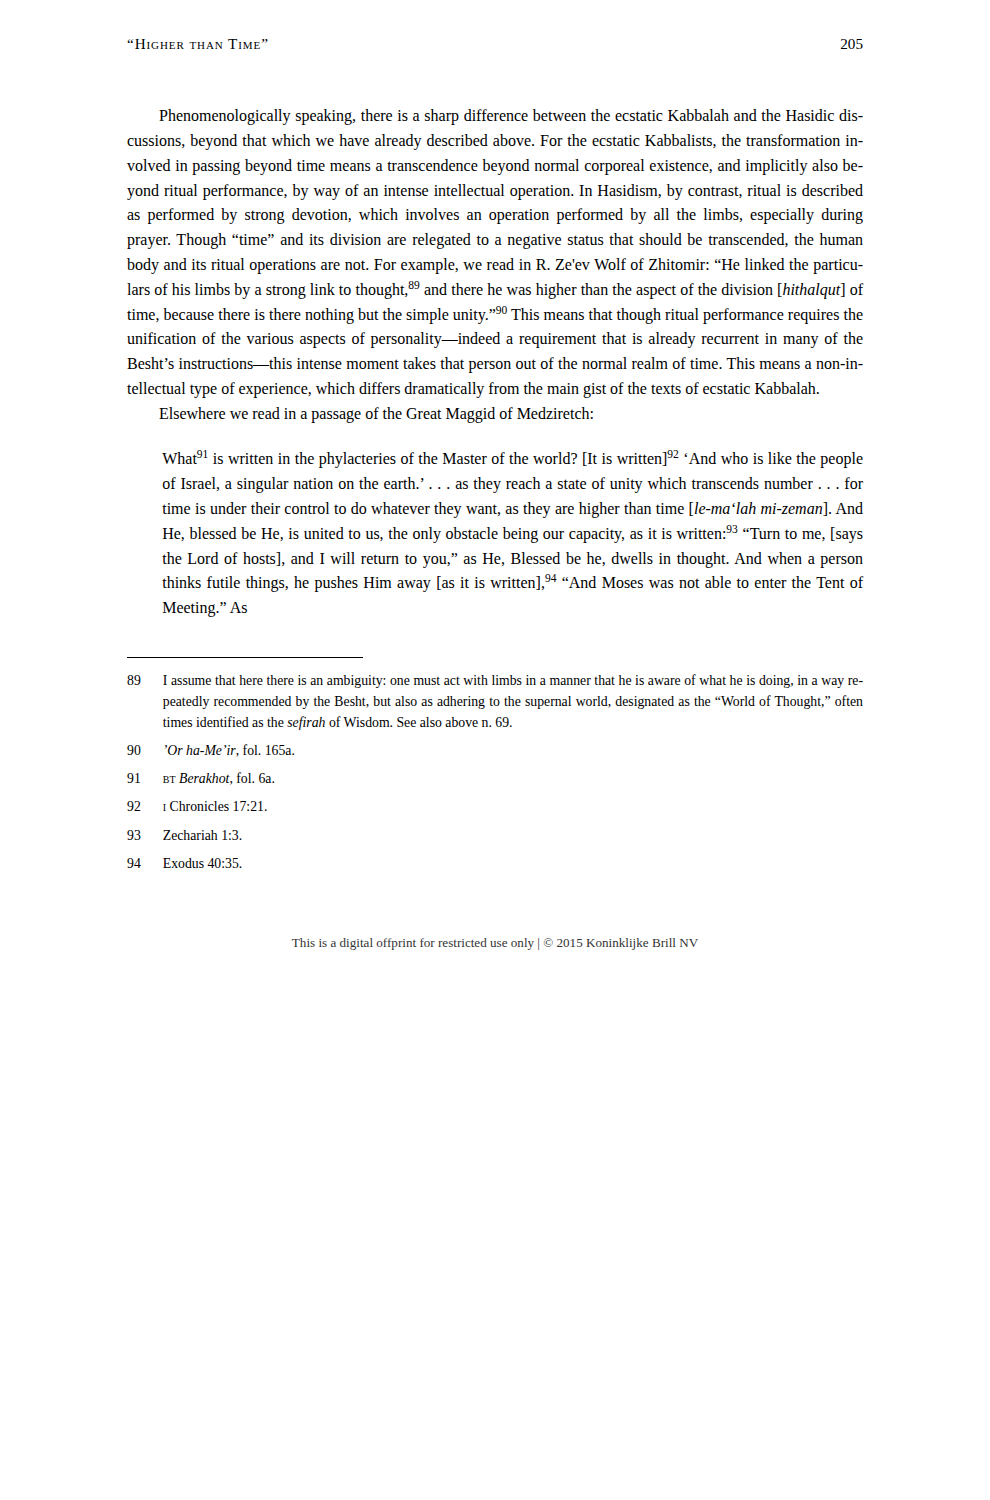“Higher than Time” 205
Phenomenologically speaking, there is a sharp difference between the ecstatic Kabbalah and the Hasidic discussions, beyond that which we have already described above. For the ecstatic Kabbalists, the transformation involved in passing beyond time means a transcendence beyond normal corporeal existence, and implicitly also beyond ritual performance, by way of an intense intellectual operation. In Hasidism, by contrast, ritual is described as performed by strong devotion, which involves an operation performed by all the limbs, especially during prayer. Though “time” and its division are relegated to a negative status that should be transcended, the human body and its ritual operations are not. For example, we read in R. Ze'ev Wolf of Zhitomir: “He linked the particulars of his limbs by a strong link to thought,89 and there he was higher than the aspect of the division [hithalqut] of time, because there is there nothing but the simple unity.”90 This means that though ritual performance requires the unification of the various aspects of personality—indeed a requirement that is already recurrent in many of the Besht’s instructions—this intense moment takes that person out of the normal realm of time. This means a non-intellectual type of experience, which differs dramatically from the main gist of the texts of ecstatic Kabbalah.
Elsewhere we read in a passage of the Great Maggid of Medziretch:
What91 is written in the phylacteries of the Master of the world? [It is written]92 ‘And who is like the people of Israel, a singular nation on the earth.’ . . . as they reach a state of unity which transcends number . . . for time is under their control to do whatever they want, as they are higher than time [le-ma‘lah mi-zeman]. And He, blessed be He, is united to us, the only obstacle being our capacity, as it is written:93 “Turn to me, [says the Lord of hosts], and I will return to you,” as He, Blessed be he, dwells in thought. And when a person thinks futile things, he pushes Him away [as it is written],94 “And Moses was not able to enter the Tent of Meeting.” As
89 I assume that here there is an ambiguity: one must act with limbs in a manner that he is aware of what he is doing, in a way repeatedly recommended by the Besht, but also as adhering to the supernal world, designated as the “World of Thought,” often times identified as the sefirah of Wisdom. See also above n. 69.
90 ’Or ha-Me’ir, fol. 165a.
91 bt Berakhot, fol. 6a.
92 i Chronicles 17:21.
93 Zechariah 1:3.
94 Exodus 40:35.
This is a digital offprint for restricted use only | © 2015 Koninklijke Brill NV